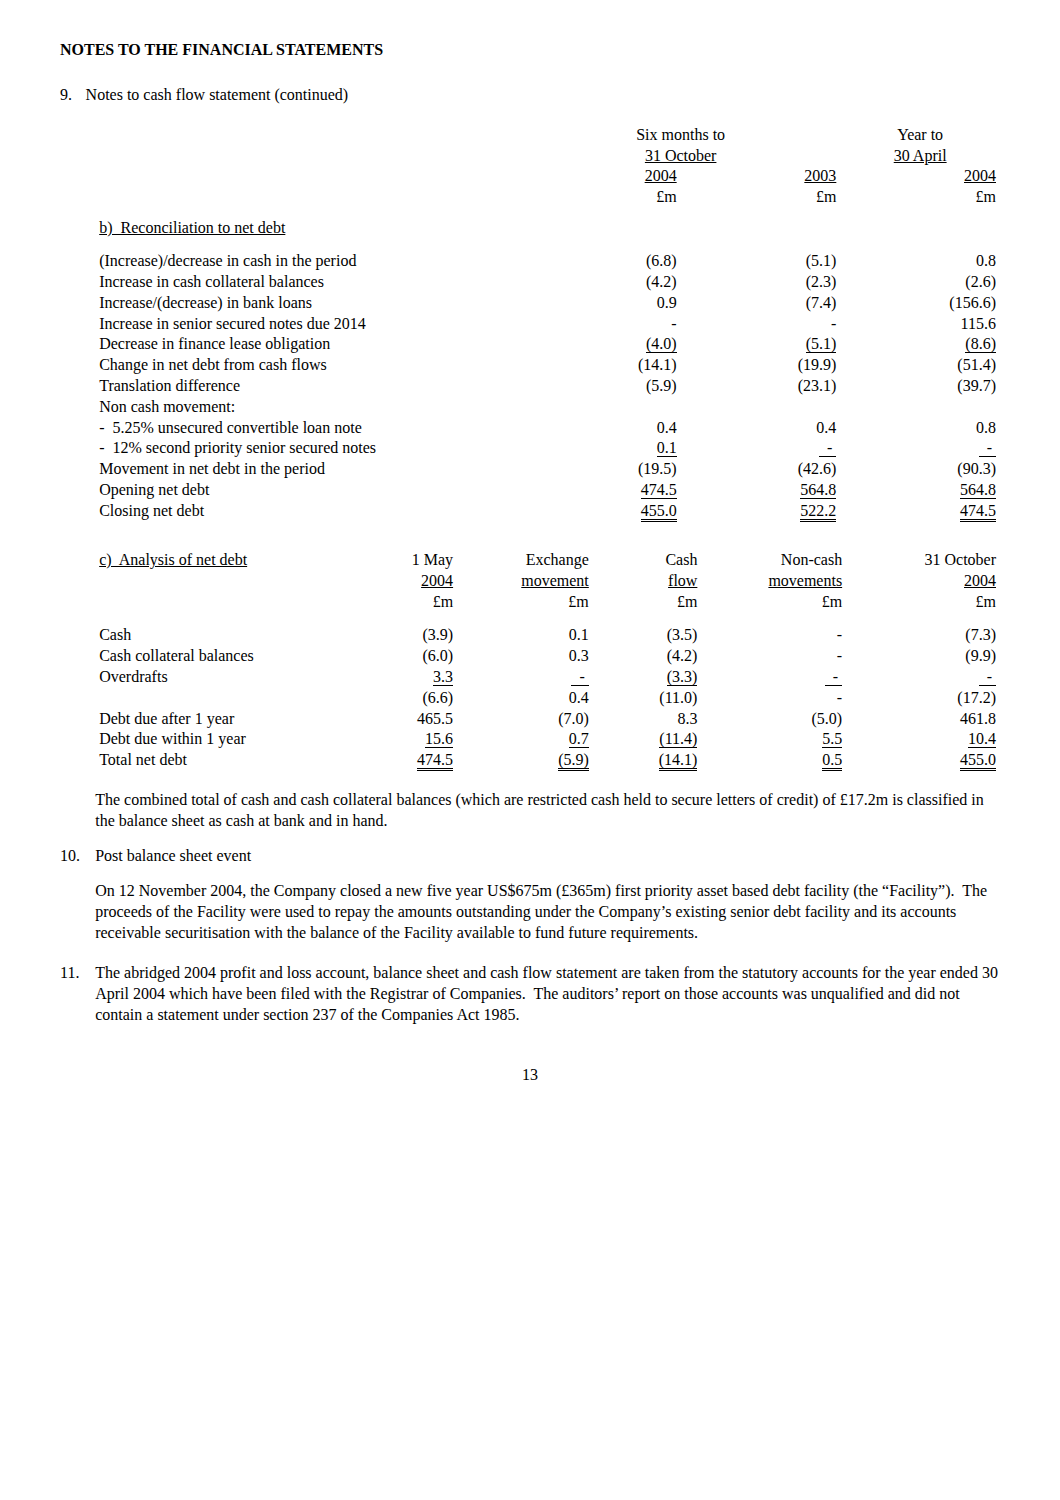NOTES TO THE FINANCIAL STATEMENTS
9. Notes to cash flow statement (continued)
| | Six months to | Year to |
| | 31 October | 30 April |
| | 2004 | 2003 | 2004 |
| | £m | £m | £m |
| b) Reconciliation to net debt | | | |
| (Increase)/decrease in cash in the period | (6.8) | (5.1) | 0.8 |
| Increase in cash collateral balances | (4.2) | (2.3) | (2.6) |
| Increase/(decrease) in bank loans | 0.9 | (7.4) | (156.6) |
| Increase in senior secured notes due 2014 | - | - | 115.6 |
| Decrease in finance lease obligation | (4.0) | (5.1) | (8.6) |
| Change in net debt from cash flows | (14.1) | (19.9) | (51.4) |
| Translation difference | (5.9) | (23.1) | (39.7) |
| Non cash movement: | | | |
| - 5.25% unsecured convertible loan note | 0.4 | 0.4 | 0.8 |
| - 12% second priority senior secured notes | 0.1 | - | - |
| Movement in net debt in the period | (19.5) | (42.6) | (90.3) |
| Opening net debt | 474.5 | 564.8 | 564.8 |
| Closing net debt | 455.0 | 522.2 | 474.5 |
| c) Analysis of net debt | 1 May | Exchange | Cash | Non-cash | 31 October |
| | 2004 | movement | flow | movements | 2004 |
| | £m | £m | £m | £m | £m |
| Cash | (3.9) | 0.1 | (3.5) | - | (7.3) |
| Cash collateral balances | (6.0) | 0.3 | (4.2) | - | (9.9) |
| Overdrafts | 3.3 | - | (3.3) | - | - |
| | (6.6) | 0.4 | (11.0) | - | (17.2) |
| Debt due after 1 year | 465.5 | (7.0) | 8.3 | (5.0) | 461.8 |
| Debt due within 1 year | 15.6 | 0.7 | (11.4) | 5.5 | 10.4 |
| Total net debt | 474.5 | (5.9) | (14.1) | 0.5 | 455.0 |
The combined total of cash and cash collateral balances (which are restricted cash held to secure letters of credit) of £17.2m is classified in the balance sheet as cash at bank and in hand.
10. Post balance sheet event
On 12 November 2004, the Company closed a new five year US$675m (£365m) first priority asset based debt facility (the “Facility”). The proceeds of the Facility were used to repay the amounts outstanding under the Company’s existing senior debt facility and its accounts receivable securitisation with the balance of the Facility available to fund future requirements.
11. The abridged 2004 profit and loss account, balance sheet and cash flow statement are taken from the statutory accounts for the year ended 30 April 2004 which have been filed with the Registrar of Companies. The auditors’ report on those accounts was unqualified and did not contain a statement under section 237 of the Companies Act 1985.
13